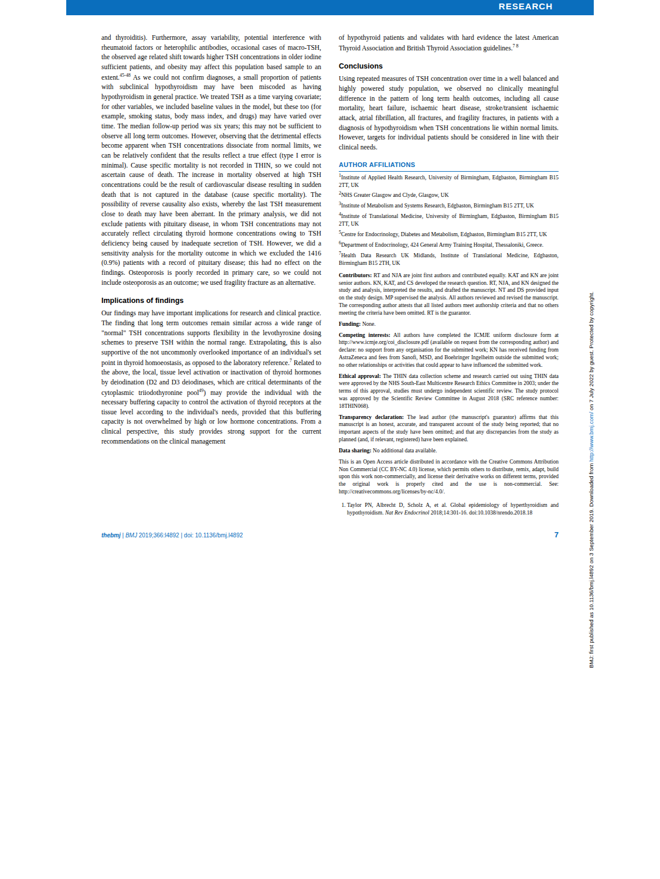RESEARCH
BMJ: first published as 10.1136/bmj.l4892 on 3 September 2019. Downloaded from http://www.bmj.com/ on 7 July 2022 by guest. Protected by copyright.
and thyroiditis). Furthermore, assay variability, potential interference with rheumatoid factors or heterophilic antibodies, occasional cases of macro-TSH, the observed age related shift towards higher TSH concentrations in older iodine sufficient patients, and obesity may affect this population based sample to an extent.45-48 As we could not confirm diagnoses, a small proportion of patients with subclinical hypothyroidism may have been miscoded as having hypothyroidism in general practice. We treated TSH as a time varying covariate; for other variables, we included baseline values in the model, but these too (for example, smoking status, body mass index, and drugs) may have varied over time. The median follow-up period was six years; this may not be sufficient to observe all long term outcomes. However, observing that the detrimental effects become apparent when TSH concentrations dissociate from normal limits, we can be relatively confident that the results reflect a true effect (type I error is minimal). Cause specific mortality is not recorded in THIN, so we could not ascertain cause of death. The increase in mortality observed at high TSH concentrations could be the result of cardiovascular disease resulting in sudden death that is not captured in the database (cause specific mortality). The possibility of reverse causality also exists, whereby the last TSH measurement close to death may have been aberrant. In the primary analysis, we did not exclude patients with pituitary disease, in whom TSH concentrations may not accurately reflect circulating thyroid hormone concentrations owing to TSH deficiency being caused by inadequate secretion of TSH. However, we did a sensitivity analysis for the mortality outcome in which we excluded the 1416 (0.9%) patients with a record of pituitary disease; this had no effect on the findings. Osteoporosis is poorly recorded in primary care, so we could not include osteoporosis as an outcome; we used fragility fracture as an alternative.
Implications of findings
Our findings may have important implications for research and clinical practice. The finding that long term outcomes remain similar across a wide range of "normal" TSH concentrations supports flexibility in the levothyroxine dosing schemes to preserve TSH within the normal range. Extrapolating, this is also supportive of the not uncommonly overlooked importance of an individual's set point in thyroid homoeostasis, as opposed to the laboratory reference.7 Related to the above, the local, tissue level activation or inactivation of thyroid hormones by deiodination (D2 and D3 deiodinases, which are critical determinants of the cytoplasmic triiodothyronine pool49) may provide the individual with the necessary buffering capacity to control the activation of thyroid receptors at the tissue level according to the individual's needs, provided that this buffering capacity is not overwhelmed by high or low hormone concentrations. From a clinical perspective, this study provides strong support for the current recommendations on the clinical management
of hypothyroid patients and validates with hard evidence the latest American Thyroid Association and British Thyroid Association guidelines.7 8
Conclusions
Using repeated measures of TSH concentration over time in a well balanced and highly powered study population, we observed no clinically meaningful difference in the pattern of long term health outcomes, including all cause mortality, heart failure, ischaemic heart disease, stroke/transient ischaemic attack, atrial fibrillation, all fractures, and fragility fractures, in patients with a diagnosis of hypothyroidism when TSH concentrations lie within normal limits. However, targets for individual patients should be considered in line with their clinical needs.
AUTHOR AFFILIATIONS
1Institute of Applied Health Research, University of Birmingham, Edgbaston, Birmingham B15 2TT, UK
2NHS Greater Glasgow and Clyde, Glasgow, UK
3Institute of Metabolism and Systems Research, Edgbaston, Birmingham B15 2TT, UK
4Institute of Translational Medicine, University of Birmingham, Edgbaston, Birmingham B15 2TT, UK
5Centre for Endocrinology, Diabetes and Metabolism, Edgbaston, Birmingham B15 2TT, UK
6Department of Endocrinology, 424 General Army Training Hospital, Thessaloniki, Greece.
7Health Data Research UK Midlands, Institute of Translational Medicine, Edgbaston, Birmingham B15 2TH, UK
Contributors: RT and NJA are joint first authors and contributed equally. KAT and KN are joint senior authors. KN, KAT, and CS developed the research question. RT, NJA, and KN designed the study and analysis, interpreted the results, and drafted the manuscript. NT and DS provided input on the study design. MP supervised the analysis. All authors reviewed and revised the manuscript. The corresponding author attests that all listed authors meet authorship criteria and that no others meeting the criteria have been omitted. RT is the guarantor.
Funding: None.
Competing interests: All authors have completed the ICMJE uniform disclosure form at http://www.icmje.org/coi_disclosure.pdf (available on request from the corresponding author) and declare: no support from any organisation for the submitted work; KN has received funding from AstraZeneca and fees from Sanofi, MSD, and Boehringer Ingelheim outside the submitted work; no other relationships or activities that could appear to have influenced the submitted work.
Ethical approval: The THIN data collection scheme and research carried out using THIN data were approved by the NHS South-East Multicentre Research Ethics Committee in 2003; under the terms of this approval, studies must undergo independent scientific review. The study protocol was approved by the Scientific Review Committee in August 2018 (SRC reference number: 18THIN068).
Transparency declaration: The lead author (the manuscript's guarantor) affirms that this manuscript is an honest, accurate, and transparent account of the study being reported; that no important aspects of the study have been omitted; and that any discrepancies from the study as planned (and, if relevant, registered) have been explained.
Data sharing: No additional data available.
This is an Open Access article distributed in accordance with the Creative Commons Attribution Non Commercial (CC BY-NC 4.0) license, which permits others to distribute, remix, adapt, build upon this work non-commercially, and license their derivative works on different terms, provided the original work is properly cited and the use is non-commercial. See: http://creativecommons.org/licenses/by-nc/4.0/.
Taylor PN, Albrecht D, Scholz A, et al. Global epidemiology of hyperthyroidism and hypothyroidism. Nat Rev Endocrinol 2018;14:301-16. doi:10.1038/nrendo.2018.18
thebmj | BMJ 2019;366:l4892 | doi: 10.1136/bmj.l4892
7